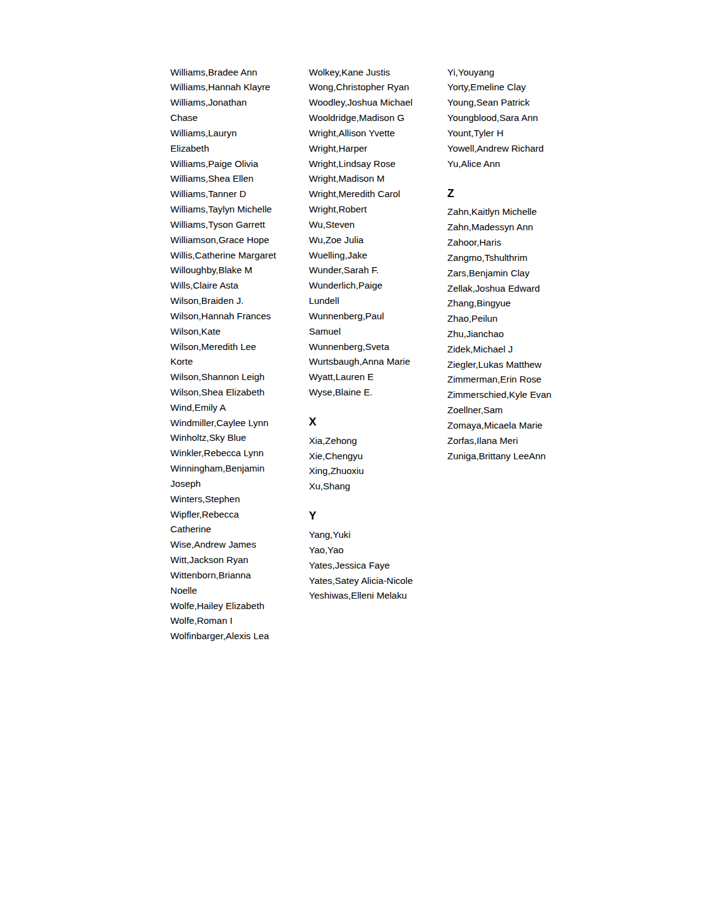Williams,Bradee Ann
Williams,Hannah Klayre
Williams,Jonathan Chase
Williams,Lauryn Elizabeth
Williams,Paige Olivia
Williams,Shea Ellen
Williams,Tanner D
Williams,Taylyn Michelle
Williams,Tyson Garrett
Williamson,Grace Hope
Willis,Catherine Margaret
Willoughby,Blake M
Wills,Claire Asta
Wilson,Braiden J.
Wilson,Hannah Frances
Wilson,Kate
Wilson,Meredith Lee Korte
Wilson,Shannon Leigh
Wilson,Shea Elizabeth
Wind,Emily A
Windmiller,Caylee Lynn
Winholtz,Sky Blue
Winkler,Rebecca Lynn
Winningham,Benjamin Joseph
Winters,Stephen
Wipfler,Rebecca Catherine
Wise,Andrew James
Witt,Jackson Ryan
Wittenborn,Brianna Noelle
Wolfe,Hailey Elizabeth
Wolfe,Roman I
Wolfinbarger,Alexis Lea
Wolkey,Kane Justis
Wong,Christopher Ryan
Woodley,Joshua Michael
Wooldridge,Madison G
Wright,Allison Yvette
Wright,Harper
Wright,Lindsay Rose
Wright,Madison M
Wright,Meredith Carol
Wright,Robert
Wu,Steven
Wu,Zoe Julia
Wuelling,Jake
Wunder,Sarah F.
Wunderlich,Paige Lundell
Wunnenberg,Paul Samuel
Wunnenberg,Sveta
Wurtsbaugh,Anna Marie
Wyatt,Lauren E
Wyse,Blaine E.
X
Xia,Zehong
Xie,Chengyu
Xing,Zhuoxiu
Xu,Shang
Y
Yang,Yuki
Yao,Yao
Yates,Jessica Faye
Yates,Satey Alicia-Nicole
Yeshiwas,Elleni Melaku
Yi,Youyang
Yorty,Emeline Clay
Young,Sean Patrick
Youngblood,Sara Ann
Yount,Tyler H
Yowell,Andrew Richard
Yu,Alice Ann
Z
Zahn,Kaitlyn Michelle
Zahn,Madessyn Ann
Zahoor,Haris
Zangmo,Tshulthrim
Zars,Benjamin Clay
Zellak,Joshua Edward
Zhang,Bingyue
Zhao,Peilun
Zhu,Jianchao
Zidek,Michael J
Ziegler,Lukas Matthew
Zimmerman,Erin Rose
Zimmerschied,Kyle Evan
Zoellner,Sam
Zomaya,Micaela Marie
Zorfas,Ilana Meri
Zuniga,Brittany LeeAnn